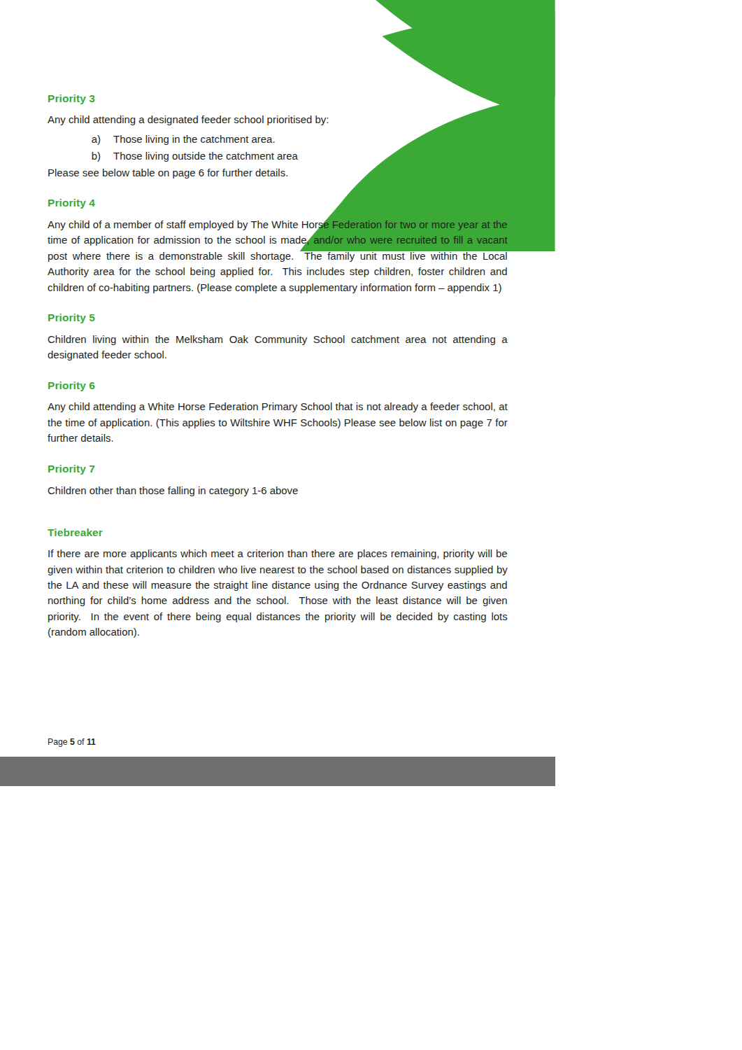Priority 3
Any child attending a designated feeder school prioritised by:
a) Those living in the catchment area.
b) Those living outside the catchment area
Please see below table on page 6 for further details.
Priority 4
Any child of a member of staff employed by The White Horse Federation for two or more year at the time of application for admission to the school is made, and/or who were recruited to fill a vacant post where there is a demonstrable skill shortage. The family unit must live within the Local Authority area for the school being applied for. This includes step children, foster children and children of co-habiting partners. (Please complete a supplementary information form – appendix 1)
Priority 5
Children living within the Melksham Oak Community School catchment area not attending a designated feeder school.
Priority 6
Any child attending a White Horse Federation Primary School that is not already a feeder school, at the time of application. (This applies to Wiltshire WHF Schools) Please see below list on page 7 for further details.
Priority 7
Children other than those falling in category 1-6 above
Tiebreaker
If there are more applicants which meet a criterion than there are places remaining, priority will be given within that criterion to children who live nearest to the school based on distances supplied by the LA and these will measure the straight line distance using the Ordnance Survey eastings and northing for child’s home address and the school. Those with the least distance will be given priority. In the event of there being equal distances the priority will be decided by casting lots (random allocation).
Page 5 of 11